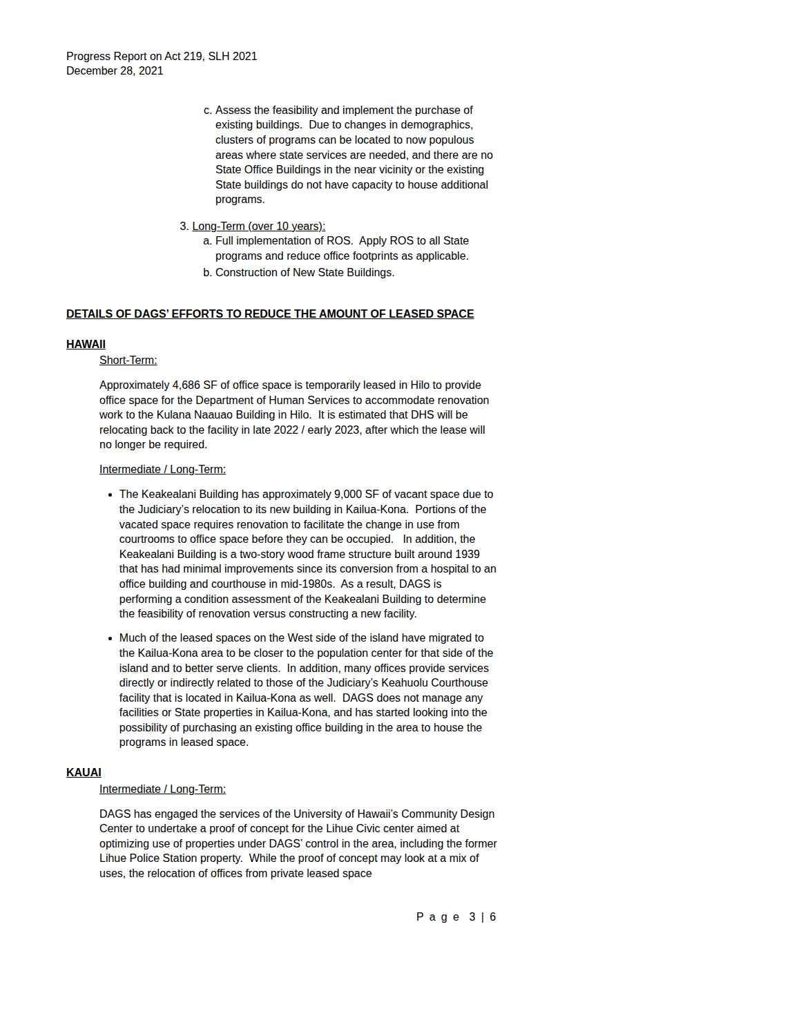Progress Report on Act 219, SLH 2021
December 28, 2021
Assess the feasibility and implement the purchase of existing buildings. Due to changes in demographics, clusters of programs can be located to now populous areas where state services are needed, and there are no State Office Buildings in the near vicinity or the existing State buildings do not have capacity to house additional programs.
Long-Term (over 10 years):
Full implementation of ROS. Apply ROS to all State programs and reduce office footprints as applicable.
Construction of New State Buildings.
DETAILS OF DAGS’ EFFORTS TO REDUCE THE AMOUNT OF LEASED SPACE
HAWAII
Short-Term:
Approximately 4,686 SF of office space is temporarily leased in Hilo to provide office space for the Department of Human Services to accommodate renovation work to the Kulana Naauao Building in Hilo. It is estimated that DHS will be relocating back to the facility in late 2022 / early 2023, after which the lease will no longer be required.
Intermediate / Long-Term:
The Keakealani Building has approximately 9,000 SF of vacant space due to the Judiciary’s relocation to its new building in Kailua-Kona. Portions of the vacated space requires renovation to facilitate the change in use from courtrooms to office space before they can be occupied. In addition, the Keakealani Building is a two-story wood frame structure built around 1939 that has had minimal improvements since its conversion from a hospital to an office building and courthouse in mid-1980s. As a result, DAGS is performing a condition assessment of the Keakealani Building to determine the feasibility of renovation versus constructing a new facility.
Much of the leased spaces on the West side of the island have migrated to the Kailua-Kona area to be closer to the population center for that side of the island and to better serve clients. In addition, many offices provide services directly or indirectly related to those of the Judiciary’s Keahuolu Courthouse facility that is located in Kailua-Kona as well. DAGS does not manage any facilities or State properties in Kailua-Kona, and has started looking into the possibility of purchasing an existing office building in the area to house the programs in leased space.
KAUAI
Intermediate / Long-Term:
DAGS has engaged the services of the University of Hawaii’s Community Design Center to undertake a proof of concept for the Lihue Civic center aimed at optimizing use of properties under DAGS’ control in the area, including the former Lihue Police Station property. While the proof of concept may look at a mix of uses, the relocation of offices from private leased space
P a g e 3 | 6